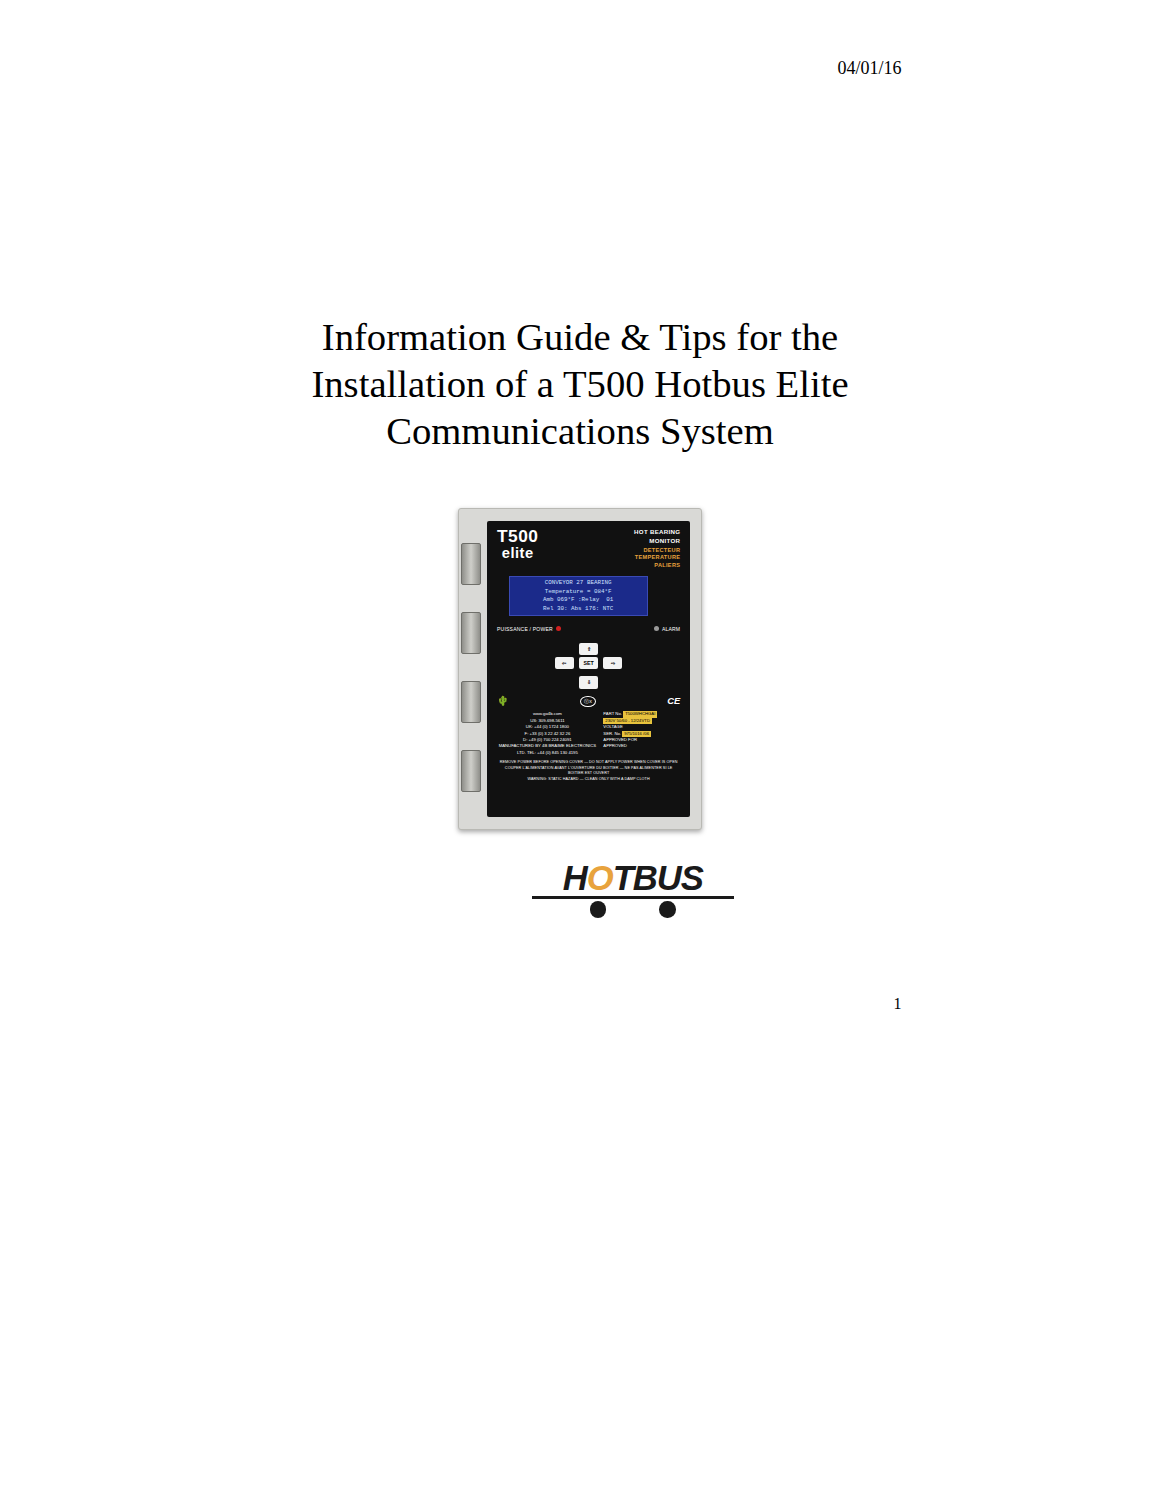04/01/16
Information Guide & Tips for the
Installation of a T500 Hotbus Elite
Communications System
T500elite
HOT BEARING
MONITOR
DETECTEUR
TEMPERATURE
PALIERS
CONVEYOR 27 BEARING
Temperature = 084°F
Amb 069°F :Relay 01
Rel 30: Abs 176: NTC
PUISSANCE / POWER
ALARM
⇧
⇦ SET ⇨
⇩
🌵
Ⓥx
CE
www.go4b.com
US: 309-698-5611
UK: +44 (0) 1724 1800
F: +33 (0) 3 22 42 32 26
D: +49 (0) 700 224 24091
MANUFACTURED BY 4B BRAIME ELECTRONICS LTD. TEL: +44 (0) 845 130 4195
PART No. T500WHCHGAI
230V 50/60 - 12/24VTD
VOLTAGE
SER. No. 975/1016 /06
APPROVED FOR
APPROVED
REMOVE POWER BEFORE OPENING COVER — DO NOT APPLY POWER WHEN COVER IS OPEN
COUPER L'ALIMENTATION AVANT L'OUVERTURE DU BOITIER — NE PAS ALIMENTER SI LE BOITIER EST OUVERT
WARNING: STATIC HAZARD — CLEAN ONLY WITH A DAMP CLOTH
HOTBUS
1